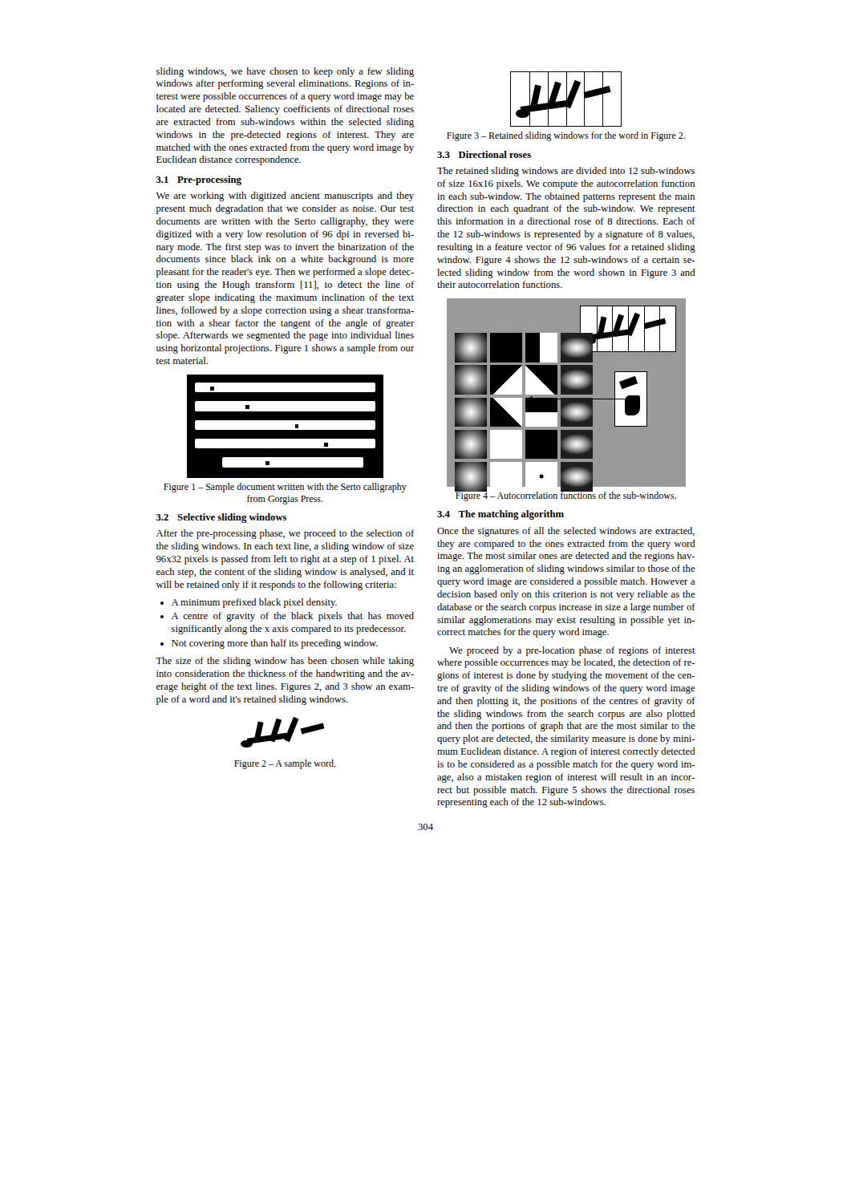sliding windows, we have chosen to keep only a few sliding windows after performing several eliminations. Regions of interest were possible occurrences of a query word image may be located are detected. Saliency coefficients of directional roses are extracted from sub-windows within the selected sliding windows in the pre-detected regions of interest. They are matched with the ones extracted from the query word image by Euclidean distance correspondence.
3.1 Pre-processing
We are working with digitized ancient manuscripts and they present much degradation that we consider as noise. Our test documents are written with the Serto calligraphy, they were digitized with a very low resolution of 96 dpi in reversed binary mode. The first step was to invert the binarization of the documents since black ink on a white background is more pleasant for the reader's eye. Then we performed a slope detection using the Hough transform [11], to detect the line of greater slope indicating the maximum inclination of the text lines, followed by a slope correction using a shear transformation with a shear factor the tangent of the angle of greater slope. Afterwards we segmented the page into individual lines using horizontal projections. Figure 1 shows a sample from our test material.
Figure 1 – Sample document written with the Serto calligraphy from Gorgias Press.
3.2 Selective sliding windows
After the pre-processing phase, we proceed to the selection of the sliding windows. In each text line, a sliding window of size 96x32 pixels is passed from left to right at a step of 1 pixel. At each step, the content of the sliding window is analysed, and it will be retained only if it responds to the following criteria:
A minimum prefixed black pixel density.
A centre of gravity of the black pixels that has moved significantly along the x axis compared to its predecessor.
Not covering more than half its preceding window.
The size of the sliding window has been chosen while taking into consideration the thickness of the handwriting and the average height of the text lines. Figures 2, and 3 show an example of a word and it's retained sliding windows.
Figure 2 – A sample word.
Figure 3 – Retained sliding windows for the word in Figure 2.
3.3 Directional roses
The retained sliding windows are divided into 12 sub-windows of size 16x16 pixels. We compute the autocorrelation function in each sub-window. The obtained patterns represent the main direction in each quadrant of the sub-window. We represent this information in a directional rose of 8 directions. Each of the 12 sub-windows is represented by a signature of 8 values, resulting in a feature vector of 96 values for a retained sliding window. Figure 4 shows the 12 sub-windows of a certain selected sliding window from the word shown in Figure 3 and their autocorrelation functions.
Figure 4 – Autocorrelation functions of the sub-windows.
3.4 The matching algorithm
Once the signatures of all the selected windows are extracted, they are compared to the ones extracted from the query word image. The most similar ones are detected and the regions having an agglomeration of sliding windows similar to those of the query word image are considered a possible match. However a decision based only on this criterion is not very reliable as the database or the search corpus increase in size a large number of similar agglomerations may exist resulting in possible yet incorrect matches for the query word image.
We proceed by a pre-location phase of regions of interest where possible occurrences may be located, the detection of regions of interest is done by studying the movement of the centre of gravity of the sliding windows of the query word image and then plotting it, the positions of the centres of gravity of the sliding windows from the search corpus are also plotted and then the portions of graph that are the most similar to the query plot are detected, the similarity measure is done by minimum Euclidean distance. A region of interest correctly detected is to be considered as a possible match for the query word image, also a mistaken region of interest will result in an incorrect but possible match. Figure 5 shows the directional roses representing each of the 12 sub-windows.
304